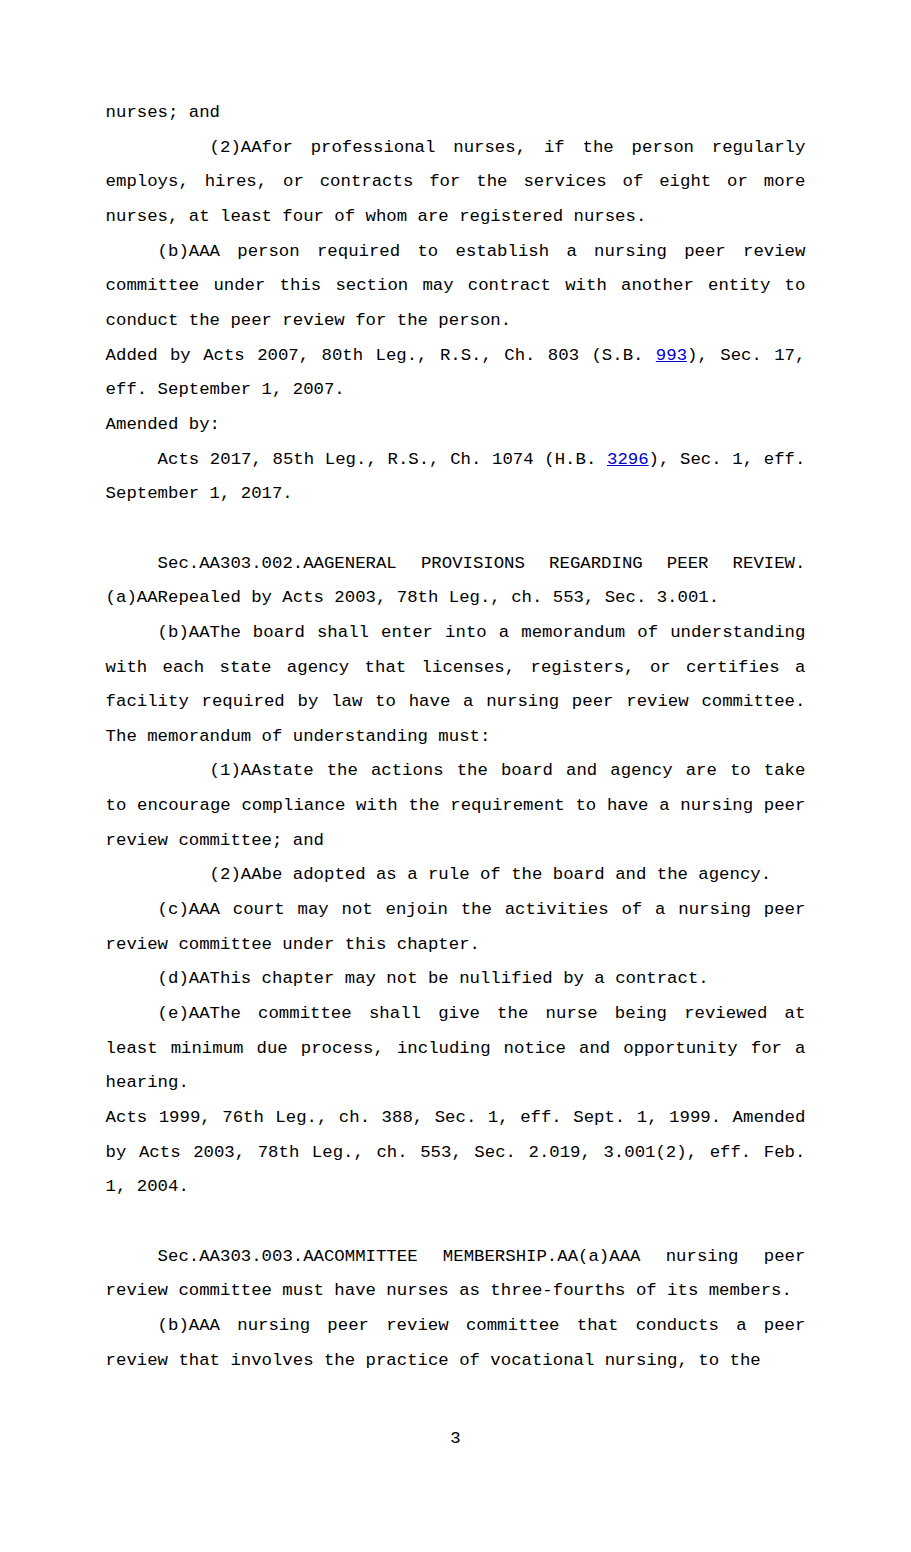nurses; and
(2)AAfor professional nurses, if the person regularly employs, hires, or contracts for the services of eight or more nurses, at least four of whom are registered nurses.
(b)AAA person required to establish a nursing peer review committee under this section may contract with another entity to conduct the peer review for the person.
Added by Acts 2007, 80th Leg., R.S., Ch. 803 (S.B. 993), Sec. 17, eff. September 1, 2007.
Amended by:
Acts 2017, 85th Leg., R.S., Ch. 1074 (H.B. 3296), Sec. 1, eff. September 1, 2017.
Sec.AA303.002.AAGENERAL PROVISIONS REGARDING PEER REVIEW. (a)AARepealed by Acts 2003, 78th Leg., ch. 553, Sec. 3.001.
(b)AAThe board shall enter into a memorandum of understanding with each state agency that licenses, registers, or certifies a facility required by law to have a nursing peer review committee. The memorandum of understanding must:
(1)AAstate the actions the board and agency are to take to encourage compliance with the requirement to have a nursing peer review committee; and
(2)AAbe adopted as a rule of the board and the agency.
(c)AAA court may not enjoin the activities of a nursing peer review committee under this chapter.
(d)AAThis chapter may not be nullified by a contract.
(e)AAThe committee shall give the nurse being reviewed at least minimum due process, including notice and opportunity for a hearing.
Acts 1999, 76th Leg., ch. 388, Sec. 1, eff. Sept. 1, 1999. Amended by Acts 2003, 78th Leg., ch. 553, Sec. 2.019, 3.001(2), eff. Feb. 1, 2004.
Sec.AA303.003.AACOMMITTEE MEMBERSHIP.AA(a)AAA nursing peer review committee must have nurses as three-fourths of its members.
(b)AAA nursing peer review committee that conducts a peer review that involves the practice of vocational nursing, to the
3